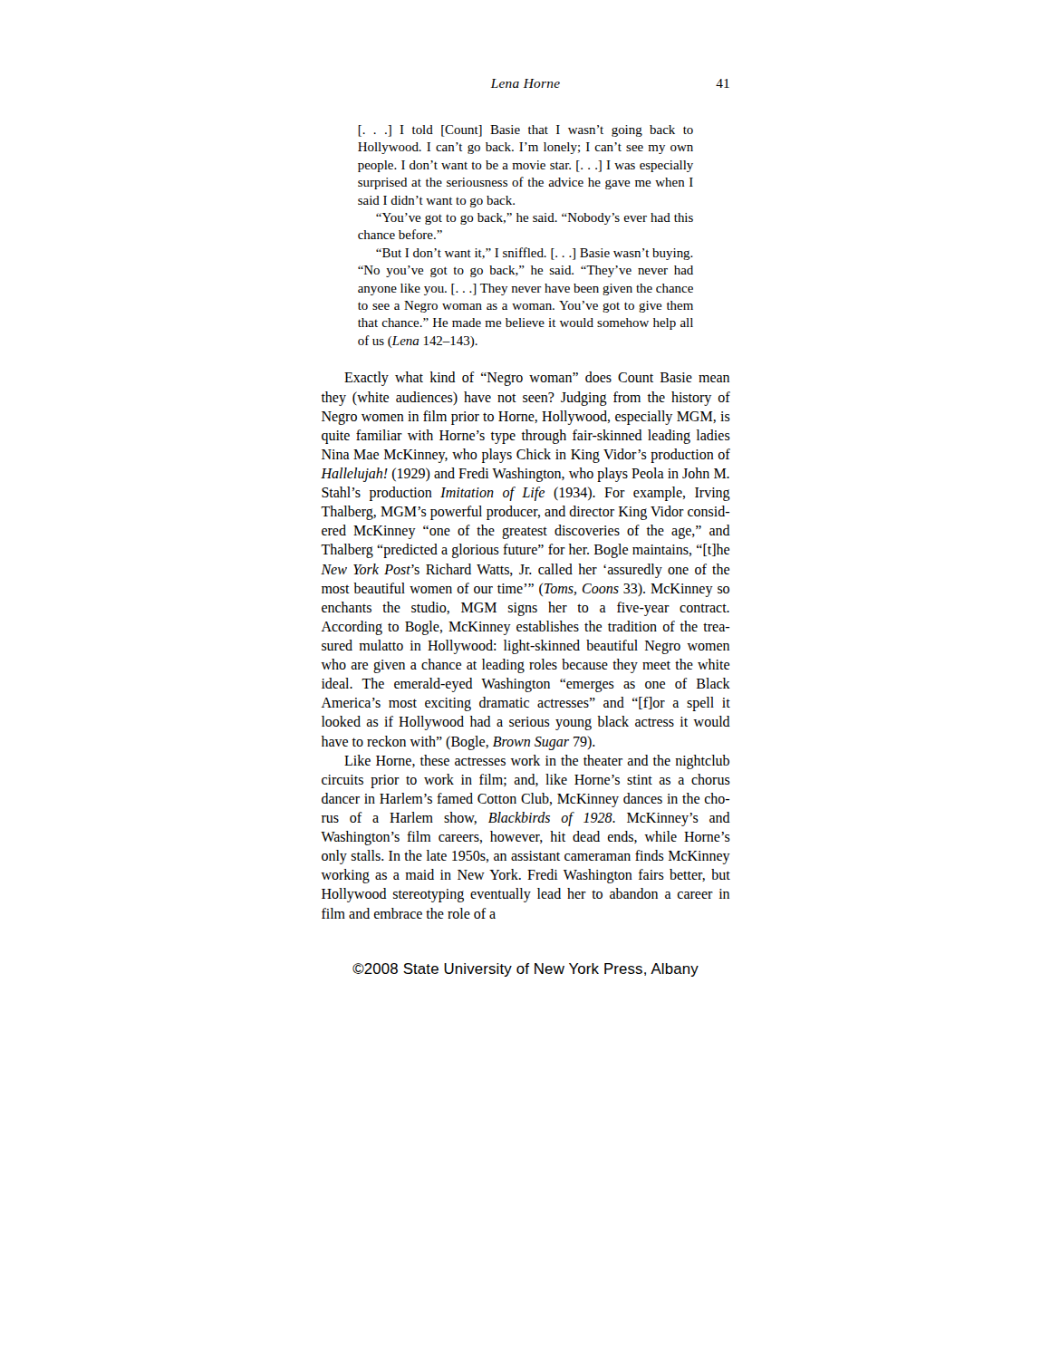Lena Horne 41
[. . .] I told [Count] Basie that I wasn’t going back to Hollywood. I can’t go back. I’m lonely; I can’t see my own people. I don’t want to be a movie star. [. . .] I was especially surprised at the seriousness of the advice he gave me when I said I didn’t want to go back.
“You’ve got to go back,” he said. “Nobody’s ever had this chance before.”
“But I don’t want it,” I sniffled. [. . .] Basie wasn’t buying. “No you’ve got to go back,” he said. “They’ve never had anyone like you. [. . .] They never have been given the chance to see a Negro woman as a woman. You’ve got to give them that chance.” He made me believe it would somehow help all of us (Lena 142–143).
Exactly what kind of “Negro woman” does Count Basie mean they (white audiences) have not seen? Judging from the history of Negro women in film prior to Horne, Hollywood, especially MGM, is quite familiar with Horne’s type through fair-skinned leading ladies Nina Mae McKinney, who plays Chick in King Vidor’s production of Hallelujah! (1929) and Fredi Washington, who plays Peola in John M. Stahl’s production Imitation of Life (1934). For example, Irving Thalberg, MGM’s powerful producer, and director King Vidor considered McKinney “one of the greatest discoveries of the age,” and Thalberg “predicted a glorious future” for her. Bogle maintains, “[t]he New York Post’s Richard Watts, Jr. called her ‘assuredly one of the most beautiful women of our time’” (Toms, Coons 33). McKinney so enchants the studio, MGM signs her to a five-year contract. According to Bogle, McKinney establishes the tradition of the treasured mulatto in Hollywood: light-skinned beautiful Negro women who are given a chance at leading roles because they meet the white ideal. The emerald-eyed Washington “emerges as one of Black America’s most exciting dramatic actresses” and “[f]or a spell it looked as if Hollywood had a serious young black actress it would have to reckon with” (Bogle, Brown Sugar 79).
Like Horne, these actresses work in the theater and the nightclub circuits prior to work in film; and, like Horne’s stint as a chorus dancer in Harlem’s famed Cotton Club, McKinney dances in the chorus of a Harlem show, Blackbirds of 1928. McKinney’s and Washington’s film careers, however, hit dead ends, while Horne’s only stalls. In the late 1950s, an assistant cameraman finds McKinney working as a maid in New York. Fredi Washington fairs better, but Hollywood stereotyping eventually lead her to abandon a career in film and embrace the role of a
©2008 State University of New York Press, Albany